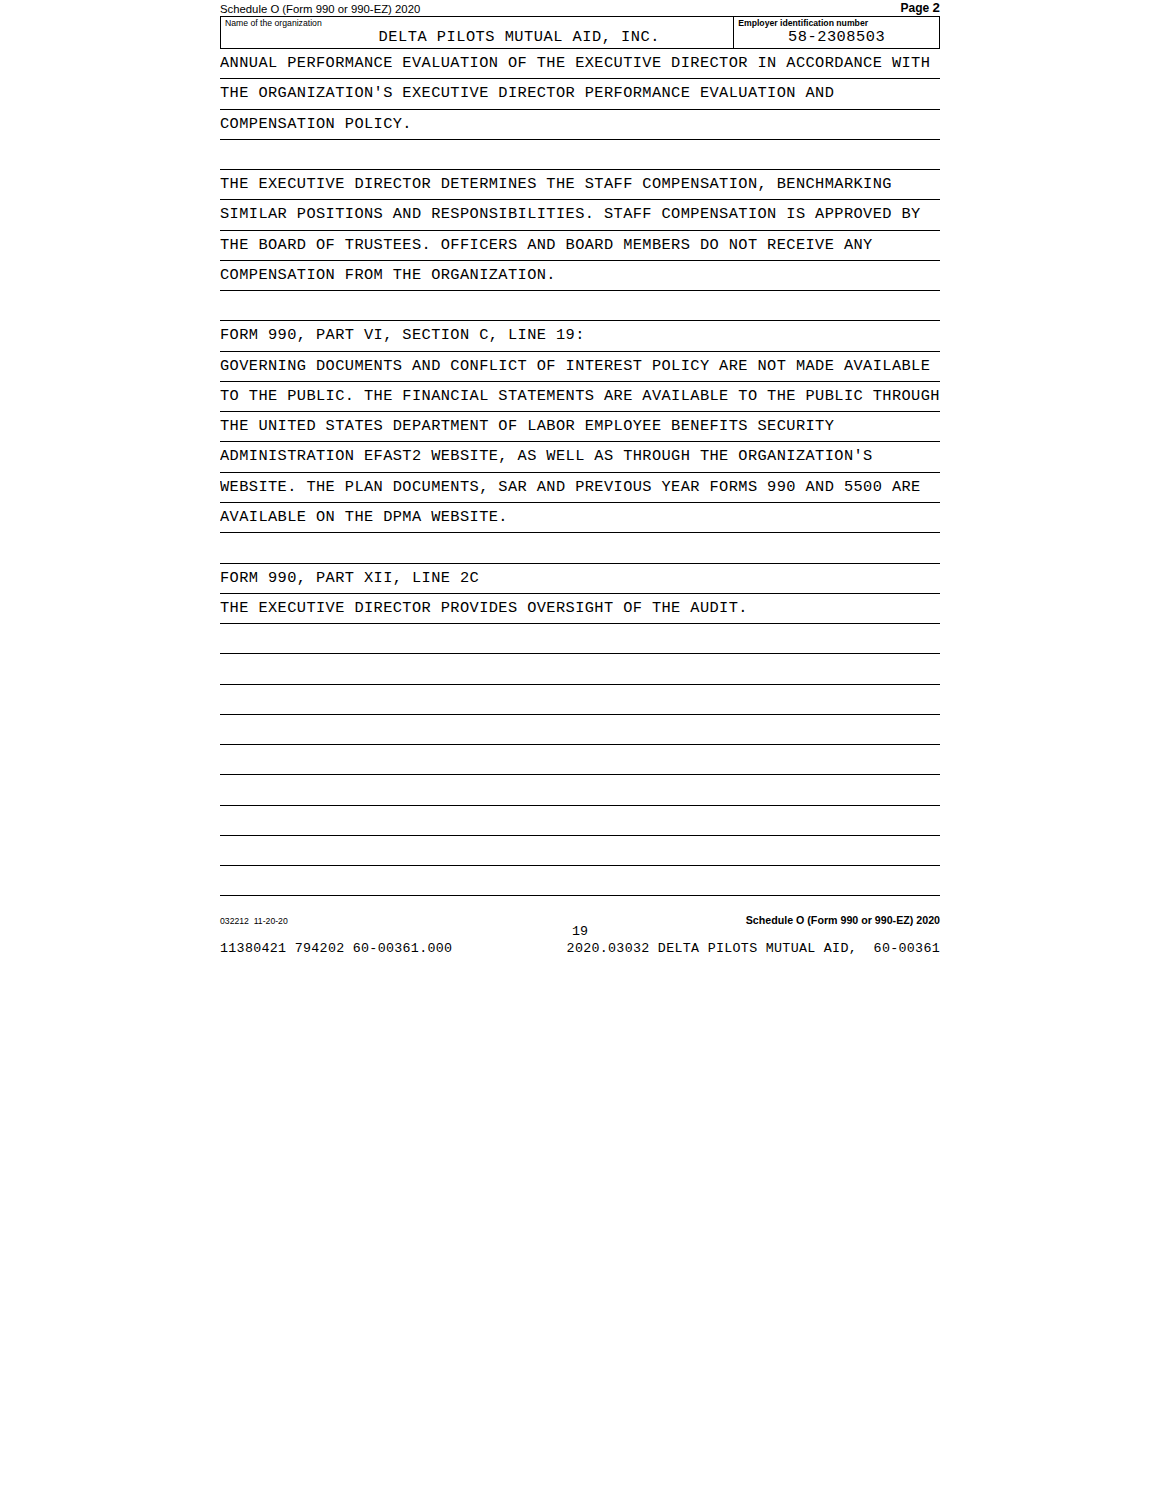Schedule O (Form 990 or 990-EZ) 2020
Page 2
| Name of the organization DELTA PILOTS MUTUAL AID, INC. | Employer identification number 58-2308503 |
ANNUAL PERFORMANCE EVALUATION OF THE EXECUTIVE DIRECTOR IN ACCORDANCE WITH
THE ORGANIZATION'S EXECUTIVE DIRECTOR PERFORMANCE EVALUATION AND
COMPENSATION POLICY.
THE EXECUTIVE DIRECTOR DETERMINES THE STAFF COMPENSATION, BENCHMARKING
SIMILAR POSITIONS AND RESPONSIBILITIES. STAFF COMPENSATION IS APPROVED BY
THE BOARD OF TRUSTEES. OFFICERS AND BOARD MEMBERS DO NOT RECEIVE ANY
COMPENSATION FROM THE ORGANIZATION.
FORM 990, PART VI, SECTION C, LINE 19:
GOVERNING DOCUMENTS AND CONFLICT OF INTEREST POLICY ARE NOT MADE AVAILABLE
TO THE PUBLIC. THE FINANCIAL STATEMENTS ARE AVAILABLE TO THE PUBLIC THROUGH
THE UNITED STATES DEPARTMENT OF LABOR EMPLOYEE BENEFITS SECURITY
ADMINISTRATION EFAST2 WEBSITE, AS WELL AS THROUGH THE ORGANIZATION'S
WEBSITE. THE PLAN DOCUMENTS, SAR AND PREVIOUS YEAR FORMS 990 AND 5500 ARE
AVAILABLE ON THE DPMA WEBSITE.
FORM 990, PART XII, LINE 2C
THE EXECUTIVE DIRECTOR PROVIDES OVERSIGHT OF THE AUDIT.
032212 11-20-20
Schedule O (Form 990 or 990-EZ) 2020
19
11380421 794202 60-00361.000
2020.03032 DELTA PILOTS MUTUAL AID, 60-00361